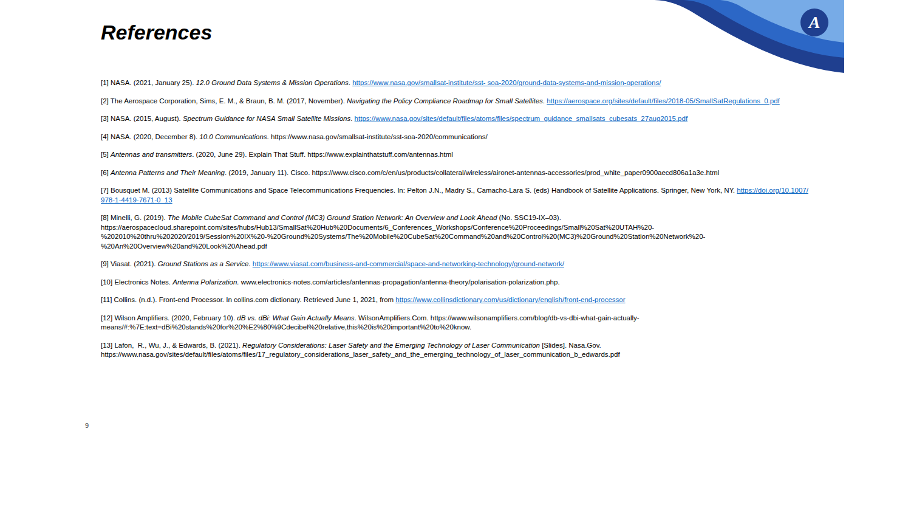A
References
[1] NASA. (2021, January 25). 12.0 Ground Data Systems & Mission Operations. https://www.nasa.gov/smallsat-institute/sst- soa-2020/ground-data-systems-and-mission-operations/
[2] The Aerospace Corporation, Sims, E. M., & Braun, B. M. (2017, November). Navigating the Policy Compliance Roadmap for Small Satellites. https://aerospace.org/sites/default/files/2018-05/SmallSatRegulations_0.pdf
[3] NASA. (2015, August). Spectrum Guidance for NASA Small Satellite Missions. https://www.nasa.gov/sites/default/files/atoms/files/spectrum_guidance_smallsats_cubesats_27aug2015.pdf
[4] NASA. (2020, December 8). 10.0 Communications. https://www.nasa.gov/smallsat-institute/sst-soa-2020/communications/
[5] Antennas and transmitters. (2020, June 29). Explain That Stuff. https://www.explainthatstuff.com/antennas.html
[6] Antenna Patterns and Their Meaning. (2019, January 11). Cisco. https://www.cisco.com/c/en/us/products/collateral/wireless/aironet-antennas-accessories/prod_white_paper0900aecd806a1a3e.html
[7] Bousquet M. (2013) Satellite Communications and Space Telecommunications Frequencies. In: Pelton J.N., Madry S., Camacho-Lara S. (eds) Handbook of Satellite Applications. Springer, New York, NY. https://doi.org/10.1007/978-1-4419-7671-0_13
[8] Minelli, G. (2019). The Mobile CubeSat Command and Control (MC3) Ground Station Network: An Overview and Look Ahead (No. SSC19-IX–03). https://aerospacecloud.sharepoint.com/sites/hubs/Hub13/SmallSat%20Hub%20Documents/6_Conferences_Workshops/Conference%20Proceedings/Small%20Sat%20UTAH%20-%202010%20thru%202020/2019/Session%20IX%20-%20Ground%20Systems/The%20Mobile%20CubeSat%20Command%20and%20Control%20(MC3)%20Ground%20Station%20Network%20-%20An%20Overview%20and%20Look%20Ahead.pdf
[9] Viasat. (2021). Ground Stations as a Service. https://www.viasat.com/business-and-commercial/space-and-networking-technology/ground-network/
[10] Electronics Notes. Antenna Polarization. www.electronics-notes.com/articles/antennas-propagation/antenna-theory/polarisation-polarization.php.
[11] Collins. (n.d.). Front-end Processor. In collins.com dictionary. Retrieved June 1, 2021, from https://www.collinsdictionary.com/us/dictionary/english/front-end-processor
[12] Wilson Amplifiers. (2020, February 10). dB vs. dBi: What Gain Actually Means. WilsonAmplifiers.Com. https://www.wilsonamplifiers.com/blog/db-vs-dbi-what-gain-actually-means/#:%7E:text=dBi%20stands%20for%20%E2%80%9Cdecibel%20relative,this%20is%20important%20to%20know.
[13] Lafon, R., Wu, J., & Edwards, B. (2021). Regulatory Considerations: Laser Safety and the Emerging Technology of Laser Communication [Slides]. Nasa.Gov. https://www.nasa.gov/sites/default/files/atoms/files/17_regulatory_considerations_laser_safety_and_the_emerging_technology_of_laser_communication_b_edwards.pdf
9